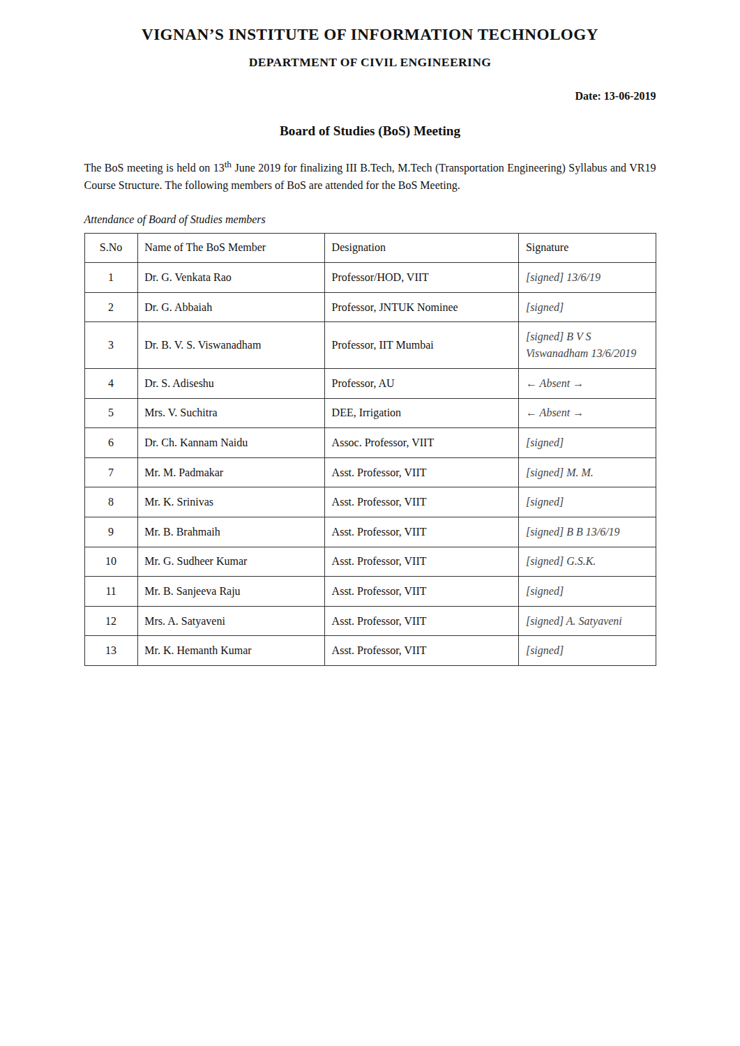Vignan’s Institute of Information Technology
Department of Civil Engineering
Date: 13-06-2019
Board of Studies (BoS) Meeting
The BoS meeting is held on 13th June 2019 for finalizing III B.Tech, M.Tech (Transportation Engineering) Syllabus and VR19 Course Structure. The following members of BoS are attended for the BoS Meeting.
Attendance of Board of Studies members
| S.No | Name of The BoS Member | Designation | Signature |
| --- | --- | --- | --- |
| 1 | Dr. G. Venkata Rao | Professor/HOD, VIIT | [signed] 13/6/19 |
| 2 | Dr. G. Abbaiah | Professor, JNTUK Nominee | [signed] |
| 3 | Dr. B. V. S. Viswanadham | Professor, IIT Mumbai | [signed] B V S Viswanadham 13/6/2019 |
| 4 | Dr. S. Adiseshu | Professor, AU | ← Absent → |
| 5 | Mrs. V. Suchitra | DEE, Irrigation | ← Absent → |
| 6 | Dr. Ch. Kannam Naidu | Assoc. Professor, VIIT | [signed] |
| 7 | Mr. M. Padmakar | Asst. Professor, VIIT | [signed] M. M. |
| 8 | Mr. K. Srinivas | Asst. Professor, VIIT | [signed] |
| 9 | Mr. B. Brahmaih | Asst. Professor, VIIT | [signed] B B 13/6/19 |
| 10 | Mr. G. Sudheer Kumar | Asst. Professor, VIIT | [signed] G.S.K. |
| 11 | Mr. B. Sanjeeva Raju | Asst. Professor, VIIT | [signed] |
| 12 | Mrs. A. Satyaveni | Asst. Professor, VIIT | [signed] A. Satyaveni |
| 13 | Mr. K. Hemanth Kumar | Asst. Professor, VIIT | [signed] |